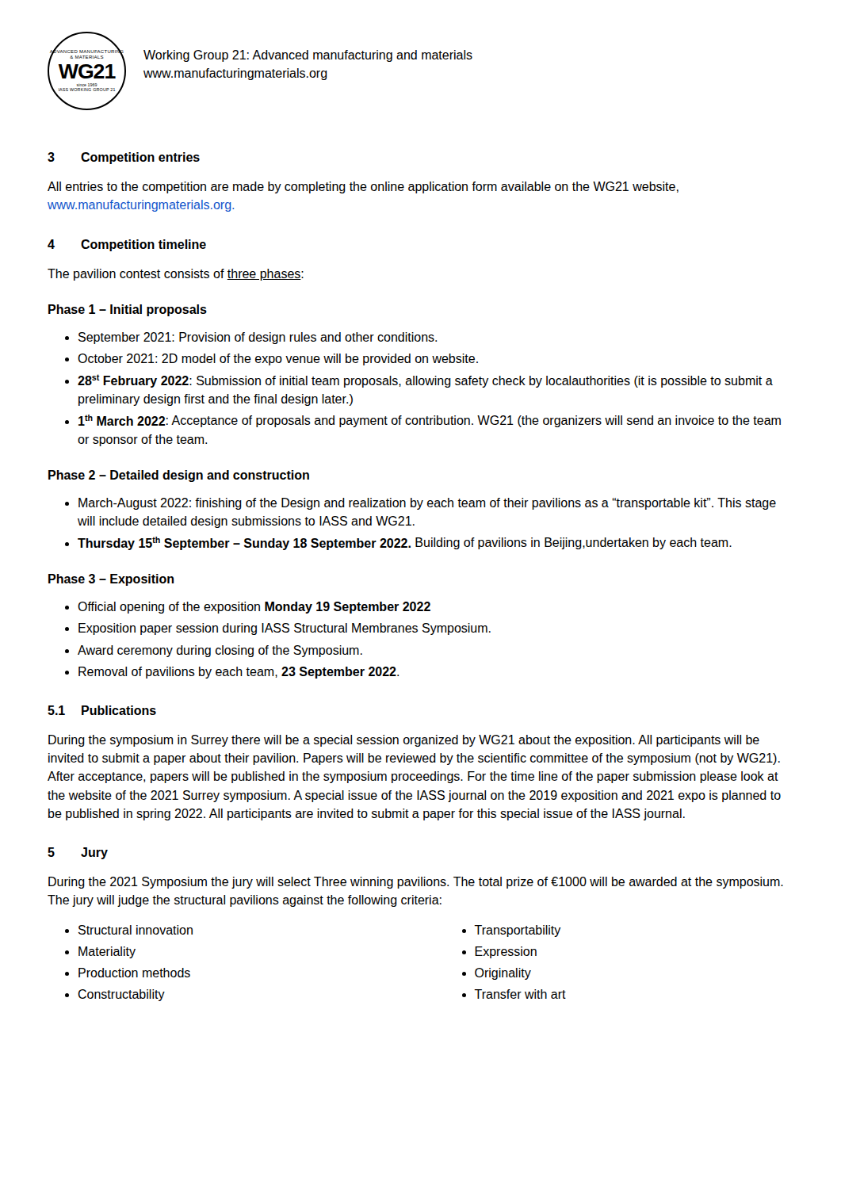ADVANCED MANUFACTURING & MATERIALS
WG21
since 1969
IASS WORKING GROUP 21
Working Group 21: Advanced manufacturing and materials
www.manufacturingmaterials.org
3 Competition entries
All entries to the competition are made by completing the online application form available on the WG21 website, www.manufacturingmaterials.org.
4 Competition timeline
The pavilion contest consists of three phases:
Phase 1 – Initial proposals
September 2021: Provision of design rules and other conditions.
October 2021: 2D model of the expo venue will be provided on website.
28st February 2022: Submission of initial team proposals, allowing safety check by localauthorities (it is possible to submit a preliminary design first and the final design later.)
1th March 2022: Acceptance of proposals and payment of contribution. WG21 (the organizers will send an invoice to the team or sponsor of the team.
Phase 2 – Detailed design and construction
March-August 2022: finishing of the Design and realization by each team of their pavilions as a “transportable kit”. This stage will include detailed design submissions to IASS and WG21.
Thursday 15th September – Sunday 18 September 2022. Building of pavilions in Beijing,undertaken by each team.
Phase 3 – Exposition
Official opening of the exposition Monday 19 September 2022
Exposition paper session during IASS Structural Membranes Symposium.
Award ceremony during closing of the Symposium.
Removal of pavilions by each team, 23 September 2022.
5.1 Publications
During the symposium in Surrey there will be a special session organized by WG21 about the exposition. All participants will be invited to submit a paper about their pavilion. Papers will be reviewed by the scientific committee of the symposium (not by WG21). After acceptance, papers will be published in the symposium proceedings. For the time line of the paper submission please look at the website of the 2021 Surrey symposium. A special issue of the IASS journal on the 2019 exposition and 2021 expo is planned to be published in spring 2022. All participants are invited to submit a paper for this special issue of the IASS journal.
5 Jury
During the 2021 Symposium the jury will select Three winning pavilions. The total prize of €1000 will be awarded at the symposium. The jury will judge the structural pavilions against the following criteria:
Structural innovation
Materiality
Production methods
Constructability
Transportability
Expression
Originality
Transfer with art